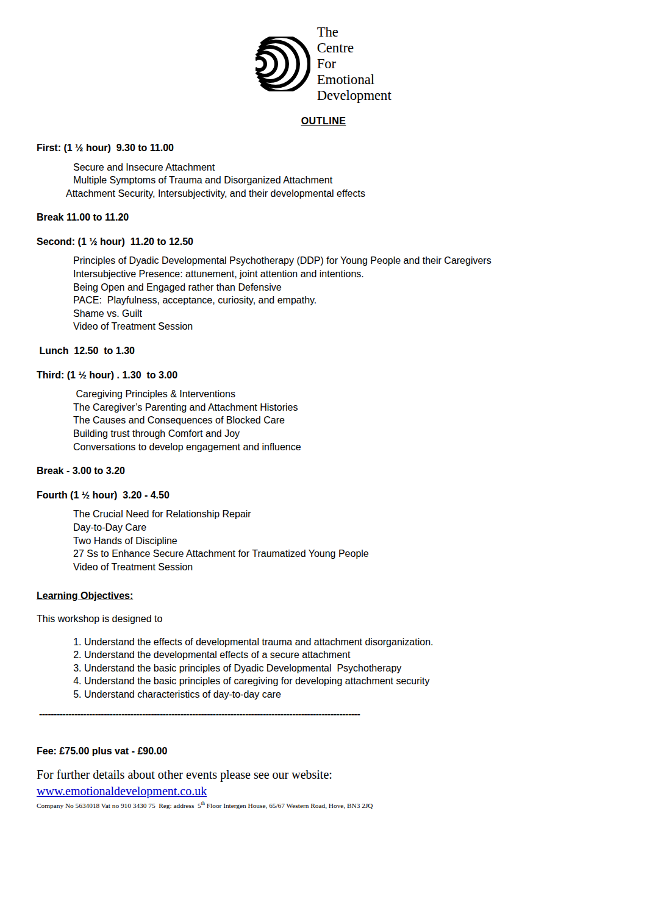The
Centre
For
Emotional
Development
OUTLINE
First: (1 ½ hour) 9.30 to 11.00
Secure and Insecure Attachment
Multiple Symptoms of Trauma and Disorganized Attachment
Attachment Security, Intersubjectivity, and their developmental effects
Break 11.00 to 11.20
Second: (1 ½ hour) 11.20 to 12.50
Principles of Dyadic Developmental Psychotherapy (DDP) for Young People and their Caregivers
Intersubjective Presence: attunement, joint attention and intentions.
Being Open and Engaged rather than Defensive
PACE: Playfulness, acceptance, curiosity, and empathy.
Shame vs. Guilt
Video of Treatment Session
Lunch 12.50 to 1.30
Third: (1 ½ hour) . 1.30 to 3.00
Caregiving Principles & Interventions
The Caregiver’s Parenting and Attachment Histories
The Causes and Consequences of Blocked Care
Building trust through Comfort and Joy
Conversations to develop engagement and influence
Break - 3.00 to 3.20
Fourth (1 ½ hour) 3.20 - 4.50
The Crucial Need for Relationship Repair
Day-to-Day Care
Two Hands of Discipline
27 Ss to Enhance Secure Attachment for Traumatized Young People
Video of Treatment Session
Learning Objectives:
This workshop is designed to
Understand the effects of developmental trauma and attachment disorganization.
Understand the developmental effects of a secure attachment
Understand the basic principles of Dyadic Developmental Psychotherapy
Understand the basic principles of caregiving for developing attachment security
Understand characteristics of day-to-day care
-------------------------------------------------------------------------------------------------------------
Fee: £75.00 plus vat - £90.00
For further details about other events please see our website:
www.emotionaldevelopment.co.uk
Company No 5634018 Vat no 910 3430 75 Reg: address 5th Floor Intergen House, 65/67 Western Road, Hove, BN3 2JQ